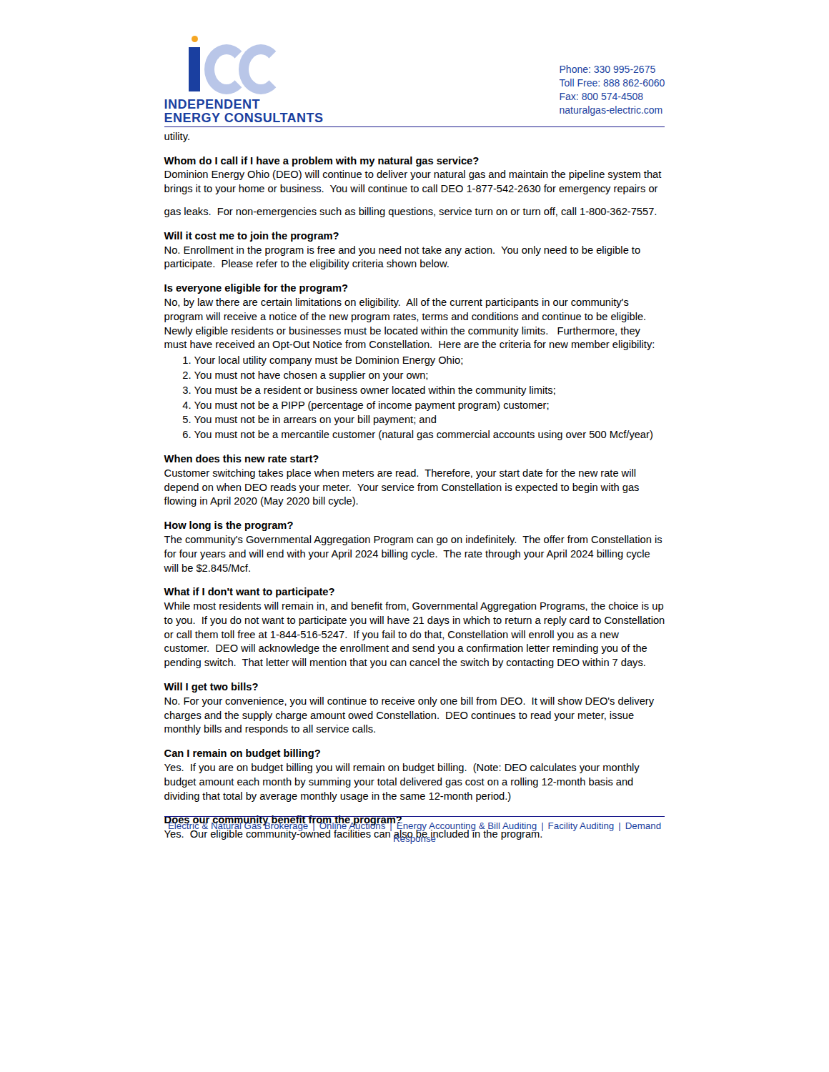INDEPENDENT
ENERGY CONSULTANTS
Phone: 330 995-2675
Toll Free: 888 862-6060
Fax: 800 574-4508
naturalgas-electric.com
utility.
Whom do I call if I have a problem with my natural gas service?
Dominion Energy Ohio (DEO) will continue to deliver your natural gas and maintain the pipeline system that brings it to your home or business. You will continue to call DEO 1-877-542-2630 for emergency repairs or
gas leaks. For non-emergencies such as billing questions, service turn on or turn off, call 1-800-362-7557.
Will it cost me to join the program?
No. Enrollment in the program is free and you need not take any action. You only need to be eligible to participate. Please refer to the eligibility criteria shown below.
Is everyone eligible for the program?
No, by law there are certain limitations on eligibility. All of the current participants in our community's program will receive a notice of the new program rates, terms and conditions and continue to be eligible. Newly eligible residents or businesses must be located within the community limits. Furthermore, they must have received an Opt-Out Notice from Constellation. Here are the criteria for new member eligibility:
Your local utility company must be Dominion Energy Ohio;
You must not have chosen a supplier on your own;
You must be a resident or business owner located within the community limits;
You must not be a PIPP (percentage of income payment program) customer;
You must not be in arrears on your bill payment; and
You must not be a mercantile customer (natural gas commercial accounts using over 500 Mcf/year)
When does this new rate start?
Customer switching takes place when meters are read. Therefore, your start date for the new rate will depend on when DEO reads your meter. Your service from Constellation is expected to begin with gas flowing in April 2020 (May 2020 bill cycle).
How long is the program?
The community's Governmental Aggregation Program can go on indefinitely. The offer from Constellation is for four years and will end with your April 2024 billing cycle. The rate through your April 2024 billing cycle will be $2.845/Mcf.
What if I don't want to participate?
While most residents will remain in, and benefit from, Governmental Aggregation Programs, the choice is up to you. If you do not want to participate you will have 21 days in which to return a reply card to Constellation or call them toll free at 1-844-516-5247. If you fail to do that, Constellation will enroll you as a new customer. DEO will acknowledge the enrollment and send you a confirmation letter reminding you of the pending switch. That letter will mention that you can cancel the switch by contacting DEO within 7 days.
Will I get two bills?
No. For your convenience, you will continue to receive only one bill from DEO. It will show DEO's delivery charges and the supply charge amount owed Constellation. DEO continues to read your meter, issue monthly bills and responds to all service calls.
Can I remain on budget billing?
Yes. If you are on budget billing you will remain on budget billing. (Note: DEO calculates your monthly budget amount each month by summing your total delivered gas cost on a rolling 12-month basis and dividing that total by average monthly usage in the same 12-month period.)
Does our community benefit from the program?
Yes. Our eligible community-owned facilities can also be included in the program.
Electric & Natural Gas Brokerage|Online Auctions|Energy Accounting & Bill Auditing|Facility Auditing|Demand Response